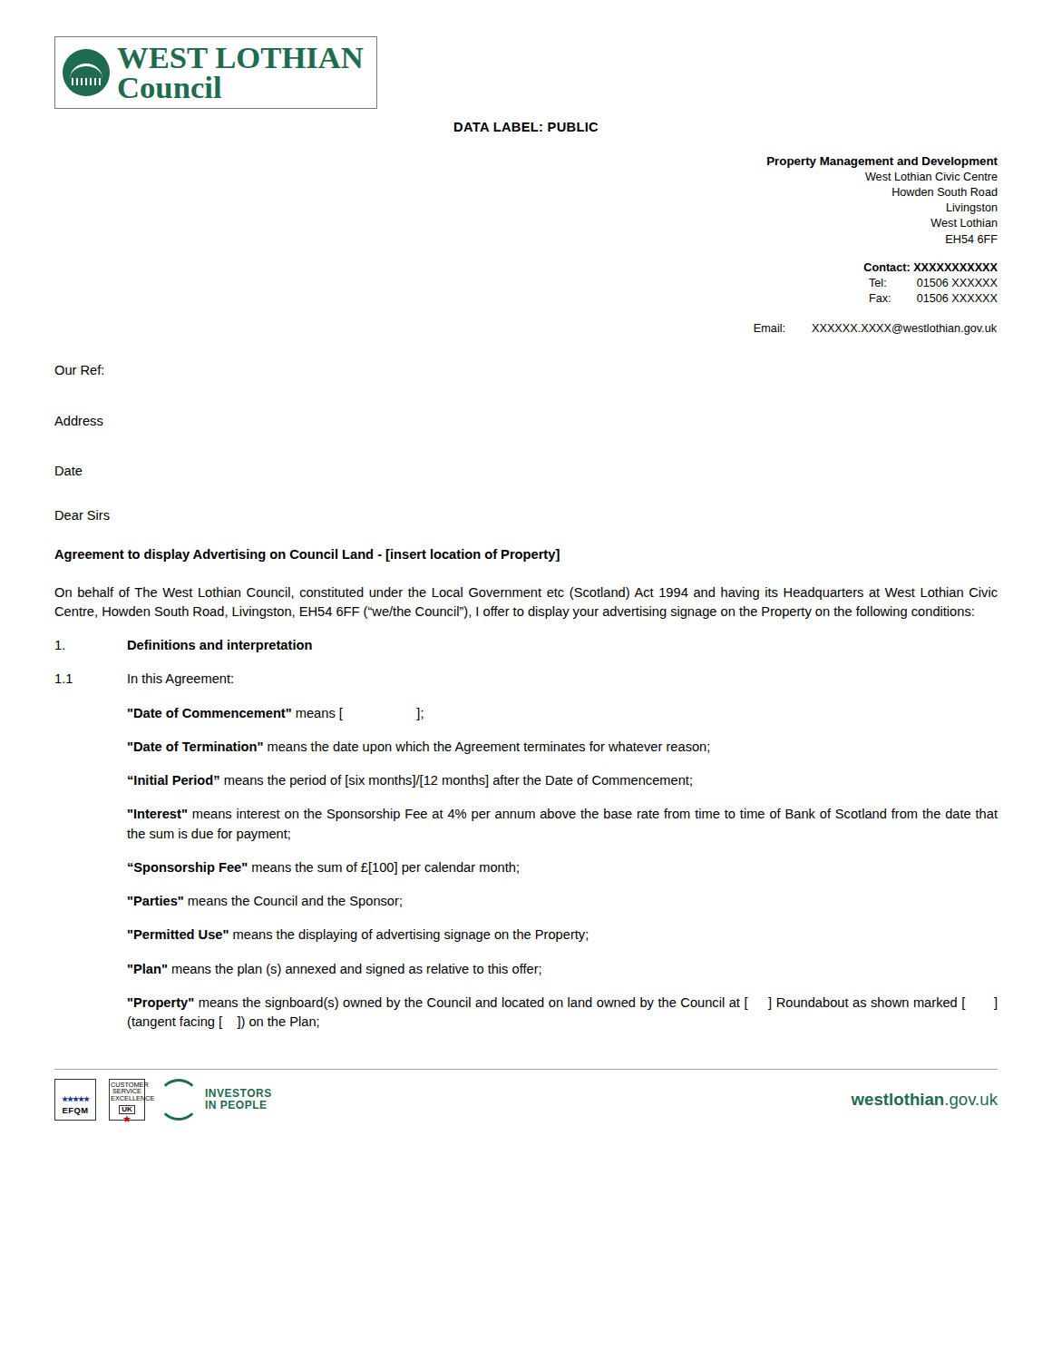WEST LOTHIAN
Council
DATA LABEL: PUBLIC
Property Management and Development
West Lothian Civic Centre
Howden South Road
Livingston
West Lothian
EH54 6FF
Contact: XXXXXXXXXXX
| Tel: | 01506 XXXXXX |
| Fax: | 01506 XXXXXX |
| Email: | XXXXXX.XXXX@westlothian.gov.uk |
Our Ref:
Address
Date
Dear Sirs
Agreement to display Advertising on Council Land - [insert location of Property]
On behalf of The West Lothian Council, constituted under the Local Government etc (Scotland) Act 1994 and having its Headquarters at West Lothian Civic Centre, Howden South Road, Livingston, EH54 6FF (“we/the Council”), I offer to display your advertising signage on the Property on the following conditions:
1.
Definitions and interpretation
1.1
In this Agreement:
"Date of Commencement" means [ ];
"Date of Termination" means the date upon which the Agreement terminates for whatever reason;
“Initial Period” means the period of [six months]/[12 months] after the Date of Commencement;
"Interest" means interest on the Sponsorship Fee at 4% per annum above the base rate from time to time of Bank of Scotland from the date that the sum is due for payment;
“Sponsorship Fee" means the sum of £[100] per calendar month;
"Parties" means the Council and the Sponsor;
"Permitted Use" means the displaying of advertising signage on the Property;
"Plan" means the plan (s) annexed and signed as relative to this offer;
"Property" means the signboard(s) owned by the Council and located on land owned by the Council at [ ] Roundabout as shown marked [ ] (tangent facing [ ]) on the Plan;
★★★★★
EFQM
CUSTOMER
SERVICE
EXCELLENCE
UK
★
INVESTORS
IN PEOPLE
westlothian.gov.uk